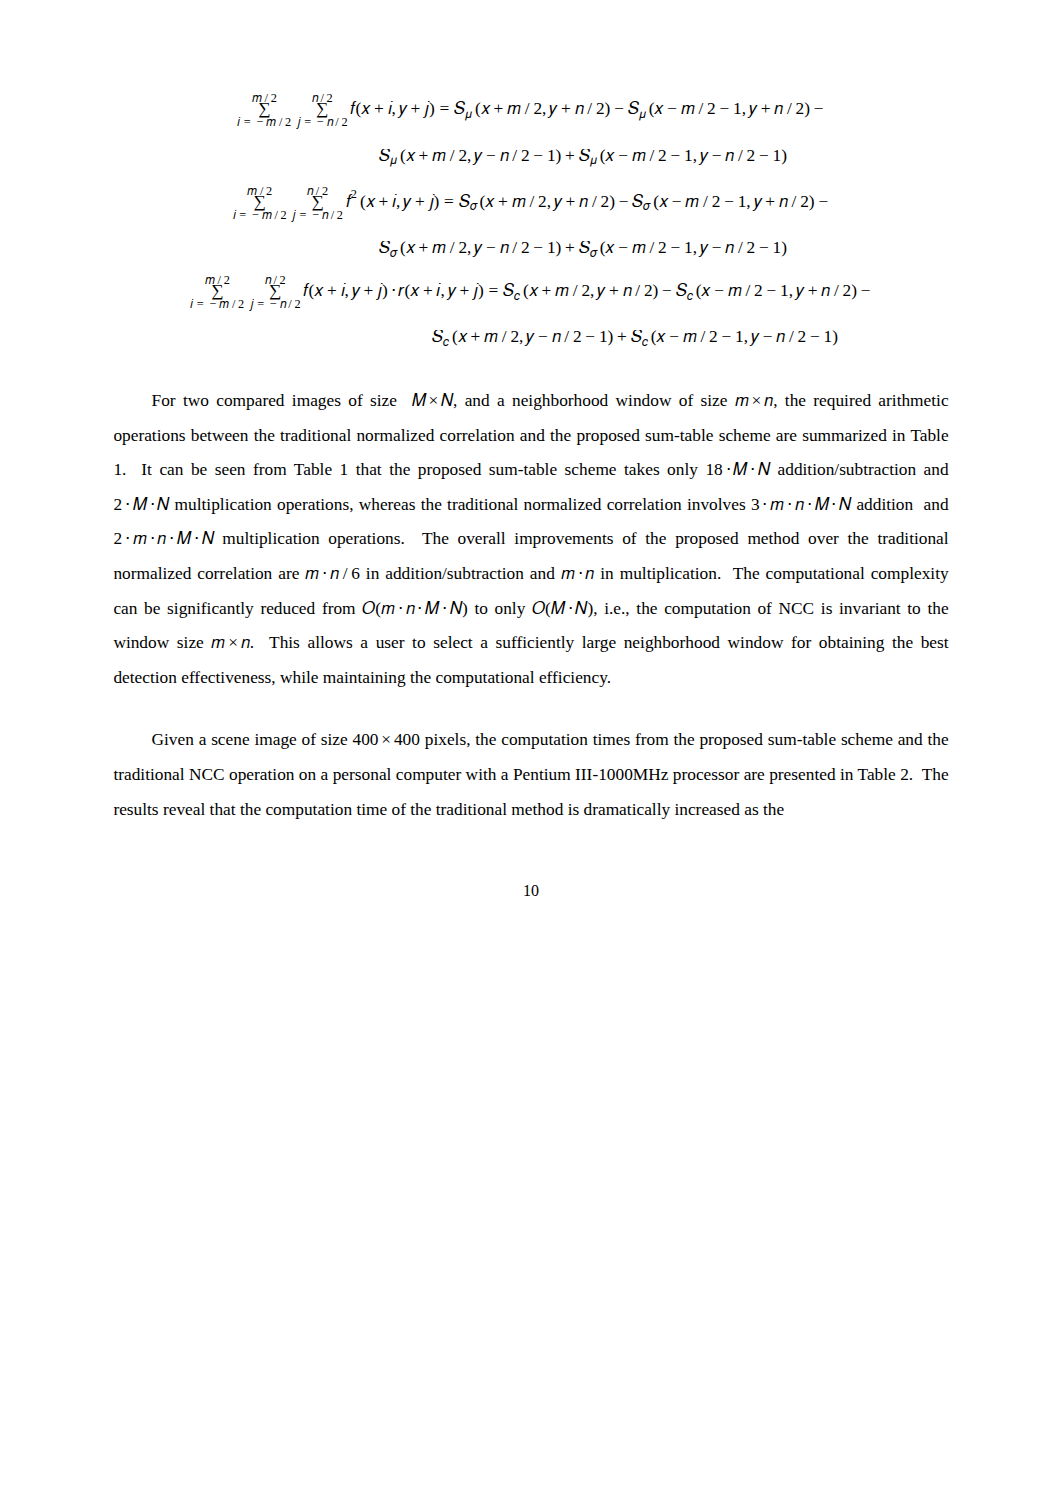∑ i=−m/2 m/2 ∑ j=−n/2 n/2 f(x+i,y+j) = Sμ (x+m/2,y+n/2) − Sμ (x−m/2−1,y+n/2) −
Sμ (x+m/2,y−n/2−1) + Sμ (x−m/2−1,y−n/2−1)
∑ i=−m/2 m/2 ∑ j=−n/2 n/2 f2 (x+i,y+j) = Sσ (x+m/2,y+n/2) − Sσ (x−m/2−1,y+n/2) −
Sσ (x+m/2,y−n/2−1) + Sσ (x−m/2−1,y−n/2−1)
∑ i=−m/2 m/2 ∑ j=−n/2 n/2 f(x+i,y+j) ⋅ r(x+i,y+j) = Sc (x+m/2,y+n/2) − Sc (x−m/2−1,y+n/2) −
Sc (x+m/2,y−n/2−1) + Sc (x−m/2−1,y−n/2−1)
For two compared images of size M×N, and a neighborhood window of size m×n, the required arithmetic operations between the traditional normalized correlation and the proposed sum-table scheme are summarized in Table 1. It can be seen from Table 1 that the proposed sum-table scheme takes only 18⋅M⋅N addition/subtraction and 2⋅M⋅N multiplication operations, whereas the traditional normalized correlation involves 3⋅m⋅n⋅M⋅N addition and 2⋅m⋅n⋅M⋅N multiplication operations. The overall improvements of the proposed method over the traditional normalized correlation are m⋅n/6 in addition/subtraction and m⋅n in multiplication. The computational complexity can be significantly reduced from O(m⋅n⋅M⋅N) to only O(M⋅N), i.e., the computation of NCC is invariant to the window size m×n. This allows a user to select a sufficiently large neighborhood window for obtaining the best detection effectiveness, while maintaining the computational efficiency.
Given a scene image of size 400×400 pixels, the computation times from the proposed sum-table scheme and the traditional NCC operation on a personal computer with a Pentium III-1000MHz processor are presented in Table 2. The results reveal that the computation time of the traditional method is dramatically increased as the
10